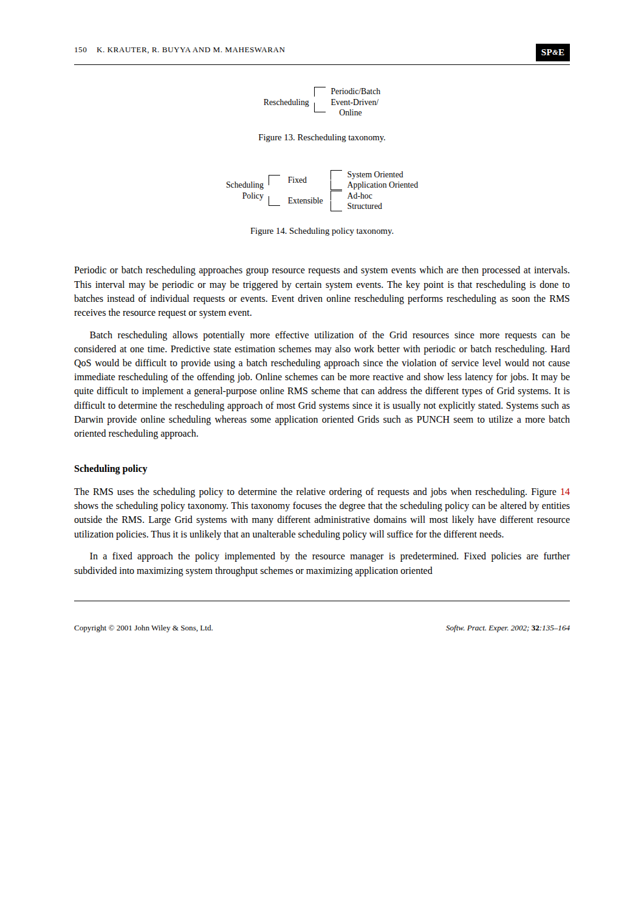150 K. Krauter, R. Buyya and M. Maheswaran
SP&E
| Rescheduling | | Periodic/Batch |
| | Event-Driven/ Online |
Figure 13. Rescheduling taxonomy.
| Scheduling Policy | | Fixed | | System Oriented |
| | Application Oriented |
| | Extensible | | Ad-hoc |
| | Structured |
Figure 14. Scheduling policy taxonomy.
Periodic or batch rescheduling approaches group resource requests and system events which are then processed at intervals. This interval may be periodic or may be triggered by certain system events. The key point is that rescheduling is done to batches instead of individual requests or events. Event driven online rescheduling performs rescheduling as soon the RMS receives the resource request or system event.
Batch rescheduling allows potentially more effective utilization of the Grid resources since more requests can be considered at one time. Predictive state estimation schemes may also work better with periodic or batch rescheduling. Hard QoS would be difficult to provide using a batch rescheduling approach since the violation of service level would not cause immediate rescheduling of the offending job. Online schemes can be more reactive and show less latency for jobs. It may be quite difficult to implement a general-purpose online RMS scheme that can address the different types of Grid systems. It is difficult to determine the rescheduling approach of most Grid systems since it is usually not explicitly stated. Systems such as Darwin provide online scheduling whereas some application oriented Grids such as PUNCH seem to utilize a more batch oriented rescheduling approach.
Scheduling policy
The RMS uses the scheduling policy to determine the relative ordering of requests and jobs when rescheduling. Figure 14 shows the scheduling policy taxonomy. This taxonomy focuses the degree that the scheduling policy can be altered by entities outside the RMS. Large Grid systems with many different administrative domains will most likely have different resource utilization policies. Thus it is unlikely that an unalterable scheduling policy will suffice for the different needs.
In a fixed approach the policy implemented by the resource manager is predetermined. Fixed policies are further subdivided into maximizing system throughput schemes or maximizing application oriented
Copyright © 2001 John Wiley & Sons, Ltd.
Softw. Pract. Exper. 2002; 32:135–164